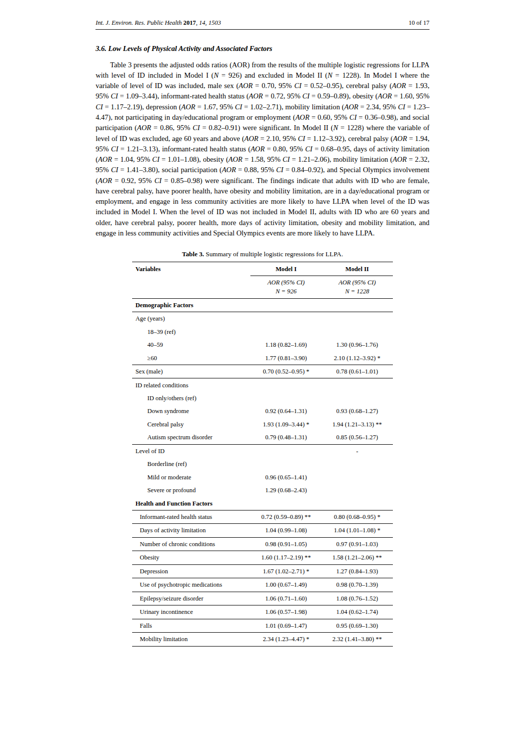Int. J. Environ. Res. Public Health 2017, 14, 1503
10 of 17
3.6. Low Levels of Physical Activity and Associated Factors
Table 3 presents the adjusted odds ratios (AOR) from the results of the multiple logistic regressions for LLPA with level of ID included in Model I (N = 926) and excluded in Model II (N = 1228). In Model I where the variable of level of ID was included, male sex (AOR = 0.70, 95% CI = 0.52–0.95), cerebral palsy (AOR = 1.93, 95% CI = 1.09–3.44), informant-rated health status (AOR = 0.72, 95% CI = 0.59–0.89), obesity (AOR = 1.60, 95% CI = 1.17–2.19), depression (AOR = 1.67, 95% CI = 1.02–2.71), mobility limitation (AOR = 2.34, 95% CI = 1.23–4.47), not participating in day/educational program or employment (AOR = 0.60, 95% CI = 0.36–0.98), and social participation (AOR = 0.86, 95% CI = 0.82–0.91) were significant. In Model II (N = 1228) where the variable of level of ID was excluded, age 60 years and above (AOR = 2.10, 95% CI = 1.12–3.92), cerebral palsy (AOR = 1.94, 95% CI = 1.21–3.13), informant-rated health status (AOR = 0.80, 95% CI = 0.68–0.95, days of activity limitation (AOR = 1.04, 95% CI = 1.01–1.08), obesity (AOR = 1.58, 95% CI = 1.21–2.06), mobility limitation (AOR = 2.32, 95% CI = 1.41–3.80), social participation (AOR = 0.88, 95% CI = 0.84–0.92), and Special Olympics involvement (AOR = 0.92, 95% CI = 0.85–0.98) were significant. The findings indicate that adults with ID who are female, have cerebral palsy, have poorer health, have obesity and mobility limitation, are in a day/educational program or employment, and engage in less community activities are more likely to have LLPA when level of the ID was included in Model I. When the level of ID was not included in Model II, adults with ID who are 60 years and older, have cerebral palsy, poorer health, more days of activity limitation, obesity and mobility limitation, and engage in less community activities and Special Olympics events are more likely to have LLPA.
Table 3. Summary of multiple logistic regressions for LLPA.
| Variables | Model I | Model II |
| --- | --- | --- |
| AOR (95% CI ) N = 926 | AOR (95% CI ) N = 1228 |
| Demographic Factors |
| Age (years) | | |
| 18–39 (ref) | | |
| 40–59 | 1.18 (0.82–1.69) | 1.30 (0.96–1.76) |
| ≥60 | 1.77 (0.81–3.90) | 2.10 (1.12–3.92) * |
| Sex (male) | 0.70 (0.52–0.95) * | 0.78 (0.61–1.01) |
| ID related conditions | | |
| ID only/others (ref) | | |
| Down syndrome | 0.92 (0.64–1.31) | 0.93 (0.68–1.27) |
| Cerebral palsy | 1.93 (1.09–3.44) * | 1.94 (1.21–3.13) ** |
| Autism spectrum disorder | 0.79 (0.48–1.31) | 0.85 (0.56–1.27) |
| Level of ID | | - |
| Borderline (ref) | | |
| Mild or moderate | 0.96 (0.65–1.41) | |
| Severe or profound | 1.29 (0.68–2.43) | |
| Health and Function Factors |
| Informant-rated health status | 0.72 (0.59–0.89) ** | 0.80 (0.68–0.95) * |
| Days of activity limitation | 1.04 (0.99–1.08) | 1.04 (1.01–1.08) * |
| Number of chronic conditions | 0.98 (0.91–1.05) | 0.97 (0.91–1.03) |
| Obesity | 1.60 (1.17–2.19) ** | 1.58 (1.21–2.06) ** |
| Depression | 1.67 (1.02–2.71) * | 1.27 (0.84–1.93) |
| Use of psychotropic medications | 1.00 (0.67–1.49) | 0.98 (0.70–1.39) |
| Epilepsy/seizure disorder | 1.06 (0.71–1.60) | 1.08 (0.76–1.52) |
| Urinary incontinence | 1.06 (0.57–1.98) | 1.04 (0.62–1.74) |
| Falls | 1.01 (0.69–1.47) | 0.95 (0.69–1.30) |
| Mobility limitation | 2.34 (1.23–4.47) * | 2.32 (1.41–3.80) ** |